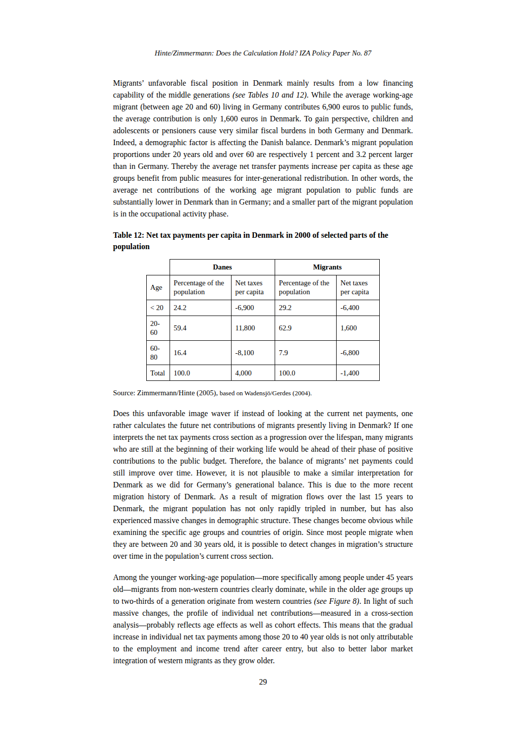Hinte/Zimmermann: Does the Calculation Hold? IZA Policy Paper No. 87
Migrants’ unfavorable fiscal position in Denmark mainly results from a low financing capability of the middle generations (see Tables 10 and 12). While the average working-age migrant (between age 20 and 60) living in Germany contributes 6,900 euros to public funds, the average contribution is only 1,600 euros in Denmark. To gain perspective, children and adolescents or pensioners cause very similar fiscal burdens in both Germany and Denmark. Indeed, a demographic factor is affecting the Danish balance. Denmark’s migrant population proportions under 20 years old and over 60 are respectively 1 percent and 3.2 percent larger than in Germany. Thereby the average net transfer payments increase per capita as these age groups benefit from public measures for inter-generational redistribution. In other words, the average net contributions of the working age migrant population to public funds are substantially lower in Denmark than in Germany; and a smaller part of the migrant population is in the occupational activity phase.
Table 12: Net tax payments per capita in Denmark in 2000 of selected parts of the population
| | Danes | Migrants |
| Age | Percentage of the population | Net taxes per capita | Percentage of the population | Net taxes per capita |
| < 20 | 24.2 | -6,900 | 29.2 | -6,400 |
| 20-60 | 59.4 | 11,800 | 62.9 | 1,600 |
| 60-80 | 16.4 | -8,100 | 7.9 | -6,800 |
| Total | 100.0 | 4,000 | 100.0 | -1,400 |
Source: Zimmermann/Hinte (2005), based on Wadensjö/Gerdes (2004).
Does this unfavorable image waver if instead of looking at the current net payments, one rather calculates the future net contributions of migrants presently living in Denmark? If one interprets the net tax payments cross section as a progression over the lifespan, many migrants who are still at the beginning of their working life would be ahead of their phase of positive contributions to the public budget. Therefore, the balance of migrants’ net payments could still improve over time. However, it is not plausible to make a similar interpretation for Denmark as we did for Germany’s generational balance. This is due to the more recent migration history of Denmark. As a result of migration flows over the last 15 years to Denmark, the migrant population has not only rapidly tripled in number, but has also experienced massive changes in demographic structure. These changes become obvious while examining the specific age groups and countries of origin. Since most people migrate when they are between 20 and 30 years old, it is possible to detect changes in migration’s structure over time in the population’s current cross section.
Among the younger working-age population—more specifically among people under 45 years old—migrants from non-western countries clearly dominate, while in the older age groups up to two-thirds of a generation originate from western countries (see Figure 8). In light of such massive changes, the profile of individual net contributions—measured in a cross-section analysis—probably reflects age effects as well as cohort effects. This means that the gradual increase in individual net tax payments among those 20 to 40 year olds is not only attributable to the employment and income trend after career entry, but also to better labor market integration of western migrants as they grow older.
29